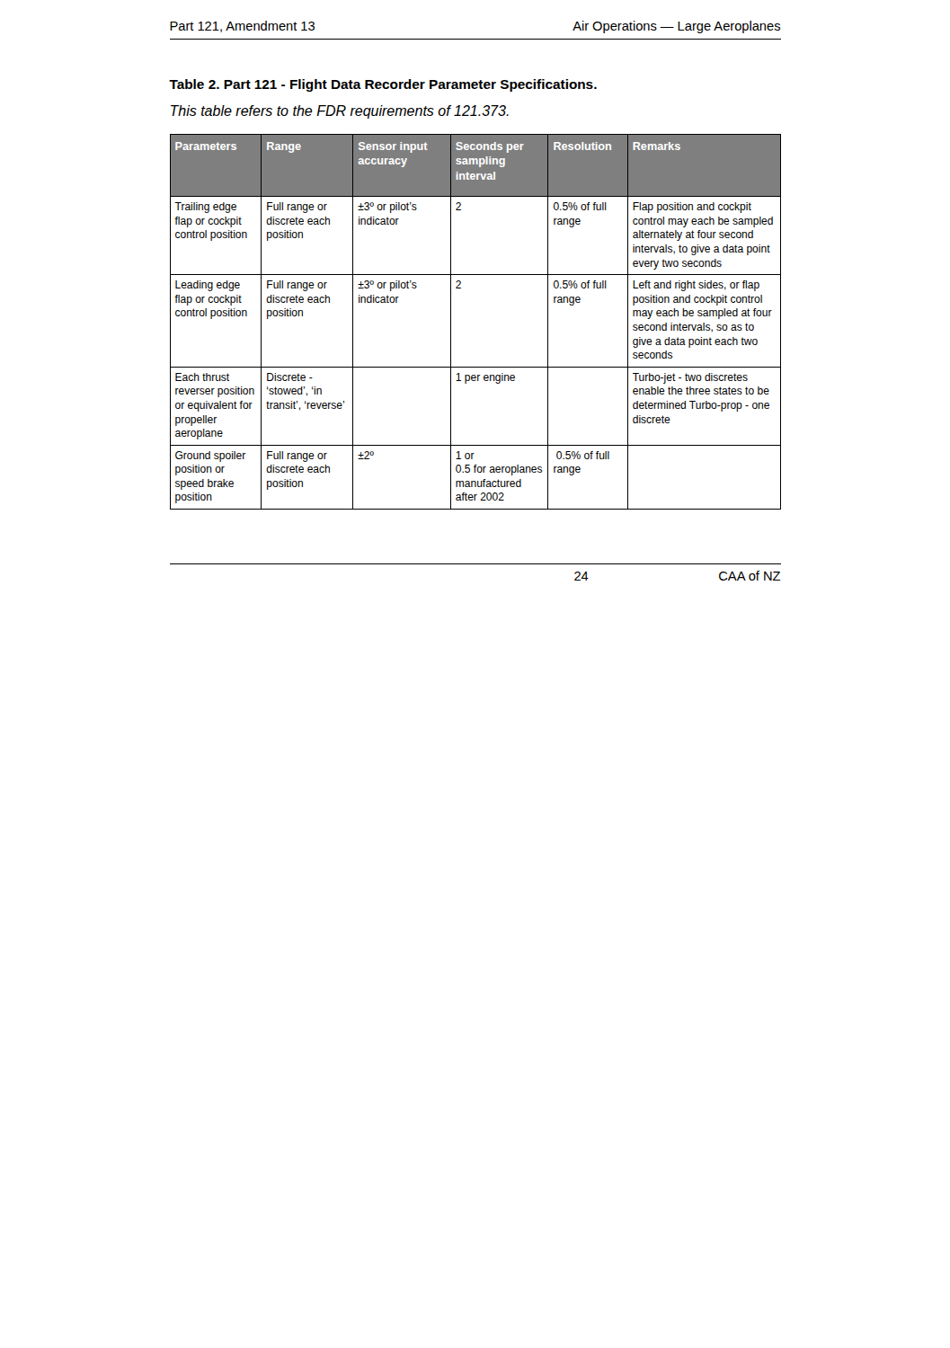Part 121, Amendment 13
Air Operations — Large Aeroplanes
Table 2. Part 121 - Flight Data Recorder Parameter Specifications.
This table refers to the FDR requirements of 121.373.
| Parameters | Range | Sensor input accuracy | Seconds per sampling interval | Resolution | Remarks |
| --- | --- | --- | --- | --- | --- |
| Trailing edge flap or cockpit control position | Full range or discrete each position | ±3º or pilot’s indicator | 2 | 0.5% of full range | Flap position and cockpit control may each be sampled alternately at four second intervals, to give a data point every two seconds |
| Leading edge flap or cockpit control position | Full range or discrete each position | ±3º or pilot’s indicator | 2 | 0.5% of full range | Left and right sides, or flap position and cockpit control may each be sampled at four second intervals, so as to give a data point each two seconds |
| Each thrust reverser position or equivalent for propeller aeroplane | Discrete - ‘stowed’, ‘in transit’, ‘reverse’ | | 1 per engine | | Turbo-jet - two discretes enable the three states to be determined Turbo-prop - one discrete |
| Ground spoiler position or speed brake position | Full range or discrete each position | ±2º | 1 or 0.5 for aeroplanes manufactured after 2002 | 0.5% of full range | |
24
CAA of NZ